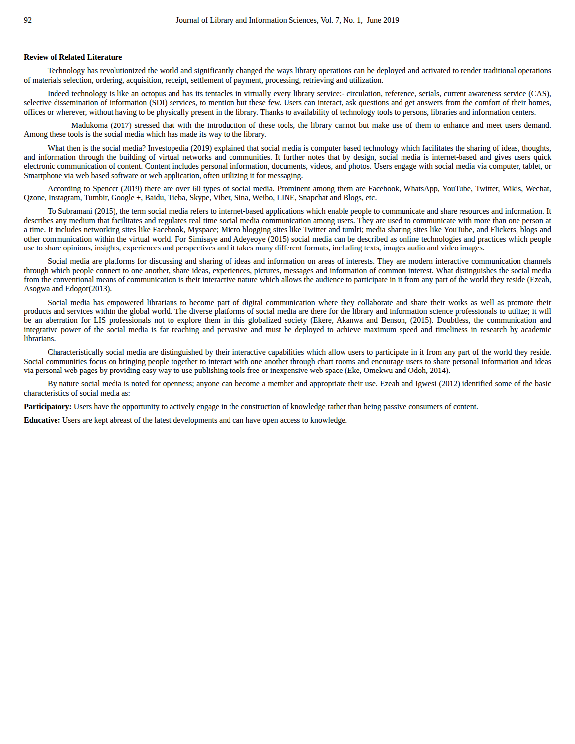92
Journal of Library and Information Sciences, Vol. 7, No. 1, June 2019
Review of Related Literature
Technology has revolutionized the world and significantly changed the ways library operations can be deployed and activated to render traditional operations of materials selection, ordering, acquisition, receipt, settlement of payment, processing, retrieving and utilization.
Indeed technology is like an octopus and has its tentacles in virtually every library service:- circulation, reference, serials, current awareness service (CAS), selective dissemination of information (SDI) services, to mention but these few. Users can interact, ask questions and get answers from the comfort of their homes, offices or wherever, without having to be physically present in the library. Thanks to availability of technology tools to persons, libraries and information centers.
Madukoma (2017) stressed that with the introduction of these tools, the library cannot but make use of them to enhance and meet users demand. Among these tools is the social media which has made its way to the library.
What then is the social media? Investopedia (2019) explained that social media is computer based technology which facilitates the sharing of ideas, thoughts, and information through the building of virtual networks and communities. It further notes that by design, social media is internet-based and gives users quick electronic communication of content. Content includes personal information, documents, videos, and photos. Users engage with social media via computer, tablet, or Smartphone via web based software or web application, often utilizing it for messaging.
According to Spencer (2019) there are over 60 types of social media. Prominent among them are Facebook, WhatsApp, YouTube, Twitter, Wikis, Wechat, Qzone, Instagram, Tumbir, Google +, Baidu, Tieba, Skype, Viber, Sina, Weibo, LINE, Snapchat and Blogs, etc.
To Subramani (2015), the term social media refers to internet-based applications which enable people to communicate and share resources and information. It describes any medium that facilitates and regulates real time social media communication among users. They are used to communicate with more than one person at a time. It includes networking sites like Facebook, Myspace; Micro blogging sites like Twitter and tumlri; media sharing sites like YouTube, and Flickers, blogs and other communication within the virtual world. For Simisaye and Adeyeoye (2015) social media can be described as online technologies and practices which people use to share opinions, insights, experiences and perspectives and it takes many different formats, including texts, images audio and video images.
Social media are platforms for discussing and sharing of ideas and information on areas of interests. They are modern interactive communication channels through which people connect to one another, share ideas, experiences, pictures, messages and information of common interest. What distinguishes the social media from the conventional means of communication is their interactive nature which allows the audience to participate in it from any part of the world they reside (Ezeah, Asogwa and Edogor(2013).
Social media has empowered librarians to become part of digital communication where they collaborate and share their works as well as promote their products and services within the global world. The diverse platforms of social media are there for the library and information science professionals to utilize; it will be an aberration for LIS professionals not to explore them in this globalized society (Ekere, Akanwa and Benson, (2015). Doubtless, the communication and integrative power of the social media is far reaching and pervasive and must be deployed to achieve maximum speed and timeliness in research by academic librarians.
Characteristically social media are distinguished by their interactive capabilities which allow users to participate in it from any part of the world they reside. Social communities focus on bringing people together to interact with one another through chart rooms and encourage users to share personal information and ideas via personal web pages by providing easy way to use publishing tools free or inexpensive web space (Eke, Omekwu and Odoh, 2014).
By nature social media is noted for openness; anyone can become a member and appropriate their use. Ezeah and Igwesi (2012) identified some of the basic characteristics of social media as:
Participatory: Users have the opportunity to actively engage in the construction of knowledge rather than being passive consumers of content.
Educative: Users are kept abreast of the latest developments and can have open access to knowledge.